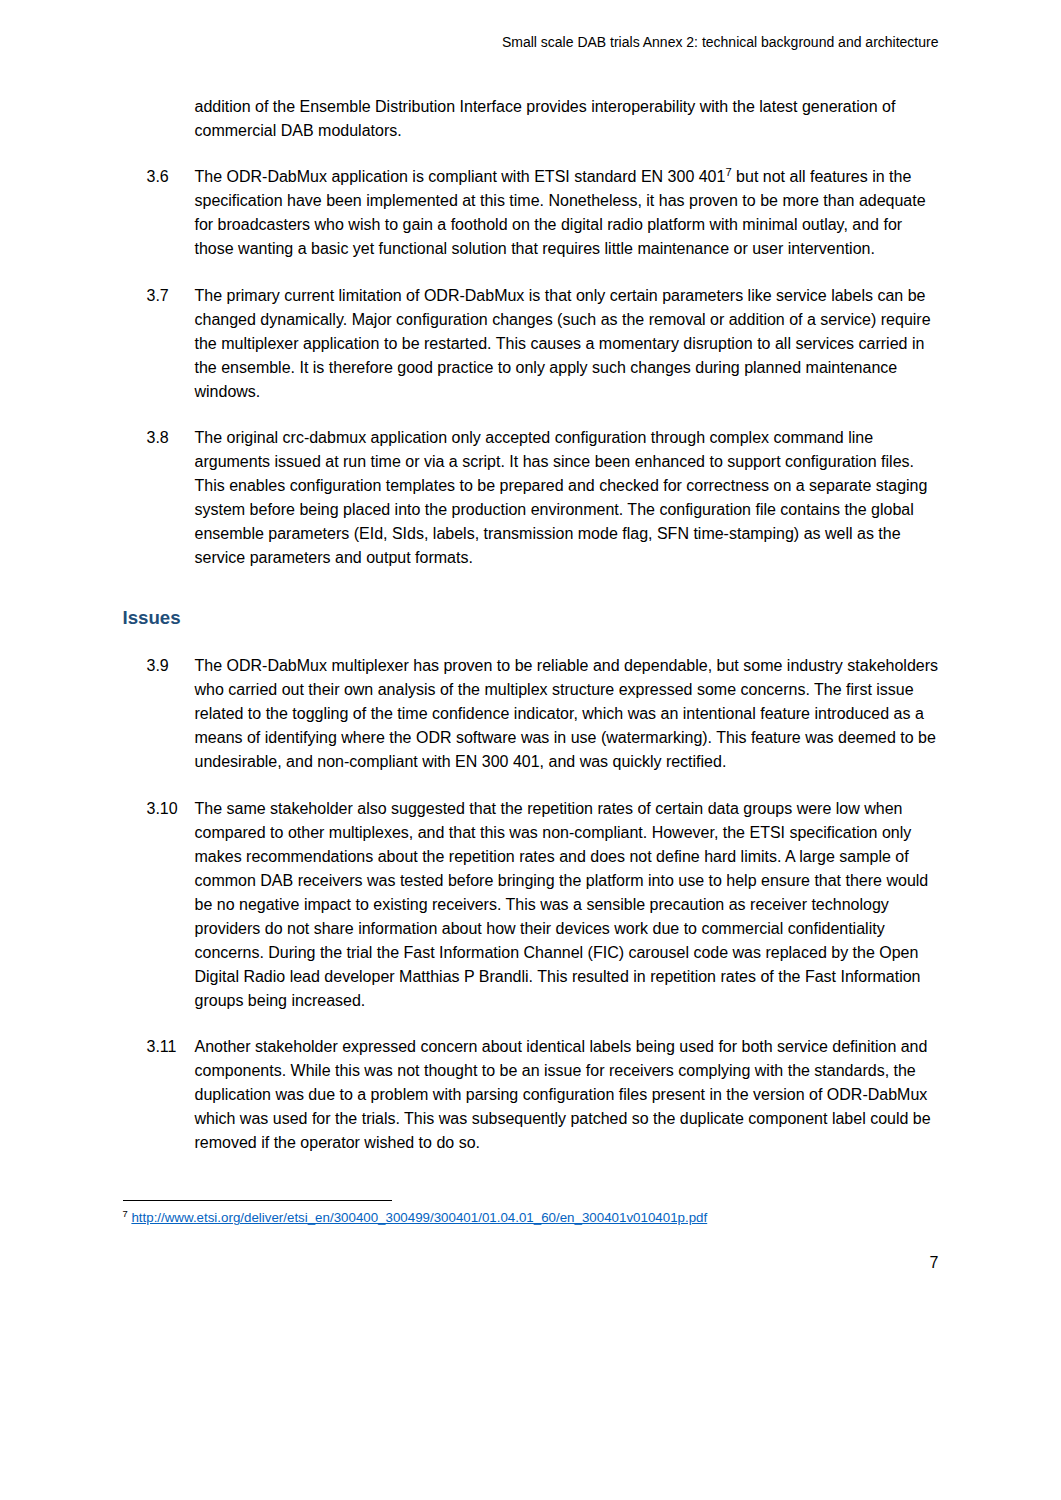Small scale DAB trials Annex 2: technical background and architecture
addition of the Ensemble Distribution Interface provides interoperability with the latest generation of commercial DAB modulators.
3.6
The ODR-DabMux application is compliant with ETSI standard EN 300 4017 but not all features in the specification have been implemented at this time. Nonetheless, it has proven to be more than adequate for broadcasters who wish to gain a foothold on the digital radio platform with minimal outlay, and for those wanting a basic yet functional solution that requires little maintenance or user intervention.
3.7
The primary current limitation of ODR-DabMux is that only certain parameters like service labels can be changed dynamically. Major configuration changes (such as the removal or addition of a service) require the multiplexer application to be restarted. This causes a momentary disruption to all services carried in the ensemble. It is therefore good practice to only apply such changes during planned maintenance windows.
3.8
The original crc-dabmux application only accepted configuration through complex command line arguments issued at run time or via a script. It has since been enhanced to support configuration files. This enables configuration templates to be prepared and checked for correctness on a separate staging system before being placed into the production environment. The configuration file contains the global ensemble parameters (EId, SIds, labels, transmission mode flag, SFN time-stamping) as well as the service parameters and output formats.
Issues
3.9
The ODR-DabMux multiplexer has proven to be reliable and dependable, but some industry stakeholders who carried out their own analysis of the multiplex structure expressed some concerns. The first issue related to the toggling of the time confidence indicator, which was an intentional feature introduced as a means of identifying where the ODR software was in use (watermarking). This feature was deemed to be undesirable, and non-compliant with EN 300 401, and was quickly rectified.
3.10
The same stakeholder also suggested that the repetition rates of certain data groups were low when compared to other multiplexes, and that this was non-compliant. However, the ETSI specification only makes recommendations about the repetition rates and does not define hard limits. A large sample of common DAB receivers was tested before bringing the platform into use to help ensure that there would be no negative impact to existing receivers. This was a sensible precaution as receiver technology providers do not share information about how their devices work due to commercial confidentiality concerns. During the trial the Fast Information Channel (FIC) carousel code was replaced by the Open Digital Radio lead developer Matthias P Brandli. This resulted in repetition rates of the Fast Information groups being increased.
3.11
Another stakeholder expressed concern about identical labels being used for both service definition and components. While this was not thought to be an issue for receivers complying with the standards, the duplication was due to a problem with parsing configuration files present in the version of ODR-DabMux which was used for the trials. This was subsequently patched so the duplicate component label could be removed if the operator wished to do so.
7 http://www.etsi.org/deliver/etsi_en/300400_300499/300401/01.04.01_60/en_300401v010401p.pdf
7